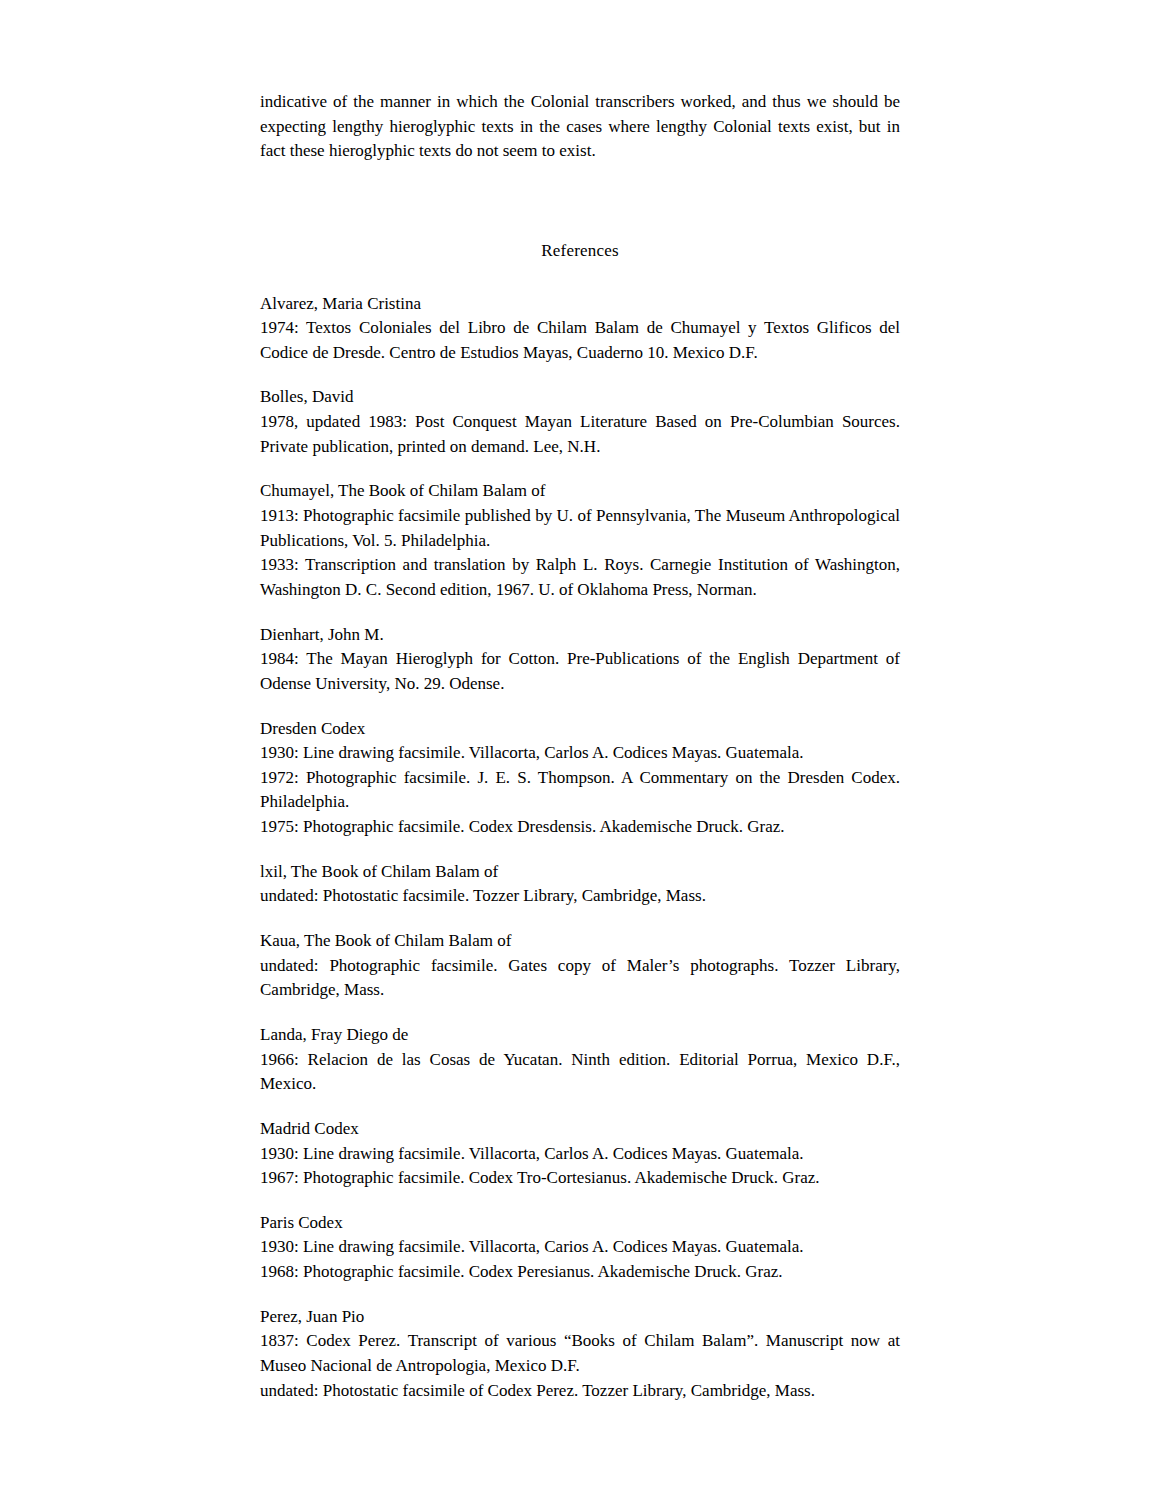indicative of the manner in which the Colonial transcribers worked, and thus we should be expecting lengthy hieroglyphic texts in the cases where lengthy Colonial texts exist, but in fact these hieroglyphic texts do not seem to exist.
References
Alvarez, Maria Cristina 1974: Textos Coloniales del Libro de Chilam Balam de Chumayel y Textos Glificos del Codice de Dresde. Centro de Estudios Mayas, Cuaderno 10. Mexico D.F.
Bolles, David 1978, updated 1983: Post Conquest Mayan Literature Based on Pre-Columbian Sources. Private publication, printed on demand. Lee, N.H.
Chumayel, The Book of Chilam Balam of 1913: Photographic facsimile published by U. of Pennsylvania, The Museum Anthropological Publications, Vol. 5. Philadelphia. 1933: Transcription and translation by Ralph L. Roys. Carnegie Institution of Washington, Washington D. C. Second edition, 1967. U. of Oklahoma Press, Norman.
Dienhart, John M. 1984: The Mayan Hieroglyph for Cotton. Pre-Publications of the English Department of Odense University, No. 29. Odense.
Dresden Codex 1930: Line drawing facsimile. Villacorta, Carlos A. Codices Mayas. Guatemala. 1972: Photographic facsimile. J. E. S. Thompson. A Commentary on the Dresden Codex. Philadelphia. 1975: Photographic facsimile. Codex Dresdensis. Akademische Druck. Graz.
lxil, The Book of Chilam Balam of undated: Photostatic facsimile. Tozzer Library, Cambridge, Mass.
Kaua, The Book of Chilam Balam of undated: Photographic facsimile. Gates copy of Maler’s photographs. Tozzer Library, Cambridge, Mass.
Landa, Fray Diego de 1966: Relacion de las Cosas de Yucatan. Ninth edition. Editorial Porrua, Mexico D.F., Mexico.
Madrid Codex 1930: Line drawing facsimile. Villacorta, Carlos A. Codices Mayas. Guatemala. 1967: Photographic facsimile. Codex Tro-Cortesianus. Akademische Druck. Graz.
Paris Codex 1930: Line drawing facsimile. Villacorta, Carios A. Codices Mayas. Guatemala. 1968: Photographic facsimile. Codex Peresianus. Akademische Druck. Graz.
Perez, Juan Pio 1837: Codex Perez. Transcript of various “Books of Chilam Balam”. Manuscript now at Museo Nacional de Antropologia, Mexico D.F. undated: Photostatic facsimile of Codex Perez. Tozzer Library, Cambridge, Mass.